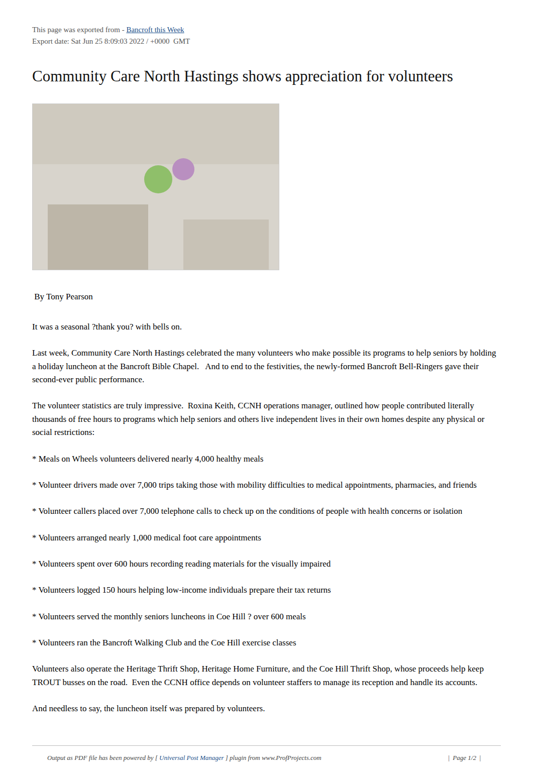This page was exported from - Bancroft this Week
Export date: Sat Jun 25 8:09:03 2022 / +0000 GMT
Community Care North Hastings shows appreciation for volunteers
By Tony Pearson
It was a seasonal ?thank you? with bells on.
Last week, Community Care North Hastings celebrated the many volunteers who make possible its programs to help seniors by holding a holiday luncheon at the Bancroft Bible Chapel. And to end to the festivities, the newly-formed Bancroft Bell-Ringers gave their second-ever public performance.
The volunteer statistics are truly impressive. Roxina Keith, CCNH operations manager, outlined how people contributed literally thousands of free hours to programs which help seniors and others live independent lives in their own homes despite any physical or social restrictions:
* Meals on Wheels volunteers delivered nearly 4,000 healthy meals
* Volunteer drivers made over 7,000 trips taking those with mobility difficulties to medical appointments, pharmacies, and friends
* Volunteer callers placed over 7,000 telephone calls to check up on the conditions of people with health concerns or isolation
* Volunteers arranged nearly 1,000 medical foot care appointments
* Volunteers spent over 600 hours recording reading materials for the visually impaired
* Volunteers logged 150 hours helping low-income individuals prepare their tax returns
* Volunteers served the monthly seniors luncheons in Coe Hill ? over 600 meals
* Volunteers ran the Bancroft Walking Club and the Coe Hill exercise classes
Volunteers also operate the Heritage Thrift Shop, Heritage Home Furniture, and the Coe Hill Thrift Shop, whose proceeds help keep TROUT busses on the road. Even the CCNH office depends on volunteer staffers to manage its reception and handle its accounts.
And needless to say, the luncheon itself was prepared by volunteers.
Output as PDF file has been powered by [ Universal Post Manager ] plugin from www.ProfProjects.com | Page 1/2 |